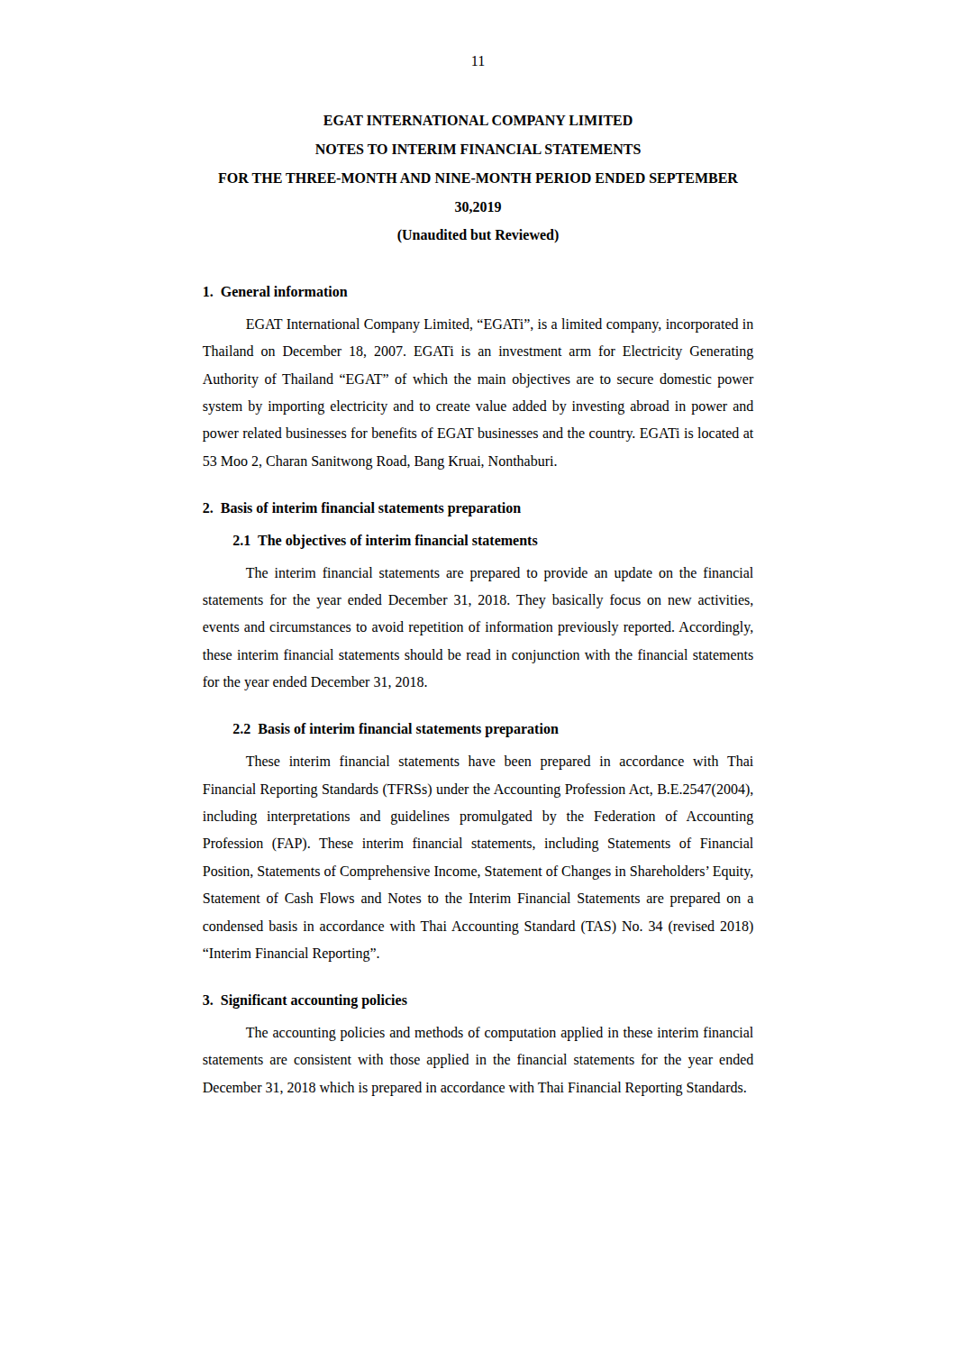11
EGAT INTERNATIONAL COMPANY LIMITED NOTES TO INTERIM FINANCIAL STATEMENTS FOR THE THREE-MONTH AND NINE-MONTH PERIOD ENDED SEPTEMBER 30,2019
(Unaudited but Reviewed)
1. General information
EGAT International Company Limited, “EGATi”, is a limited company, incorporated in Thailand on December 18, 2007. EGATi is an investment arm for Electricity Generating Authority of Thailand “EGAT” of which the main objectives are to secure domestic power system by importing electricity and to create value added by investing abroad in power and power related businesses for benefits of EGAT businesses and the country. EGATi is located at 53 Moo 2, Charan Sanitwong Road, Bang Kruai, Nonthaburi.
2. Basis of interim financial statements preparation
2.1 The objectives of interim financial statements
The interim financial statements are prepared to provide an update on the financial statements for the year ended December 31, 2018. They basically focus on new activities, events and circumstances to avoid repetition of information previously reported. Accordingly, these interim financial statements should be read in conjunction with the financial statements for the year ended December 31, 2018.
2.2 Basis of interim financial statements preparation
These interim financial statements have been prepared in accordance with Thai Financial Reporting Standards (TFRSs) under the Accounting Profession Act, B.E.2547(2004), including interpretations and guidelines promulgated by the Federation of Accounting Profession (FAP). These interim financial statements, including Statements of Financial Position, Statements of Comprehensive Income, Statement of Changes in Shareholders’ Equity, Statement of Cash Flows and Notes to the Interim Financial Statements are prepared on a condensed basis in accordance with Thai Accounting Standard (TAS) No. 34 (revised 2018) “Interim Financial Reporting”.
3. Significant accounting policies
The accounting policies and methods of computation applied in these interim financial statements are consistent with those applied in the financial statements for the year ended December 31, 2018 which is prepared in accordance with Thai Financial Reporting Standards.